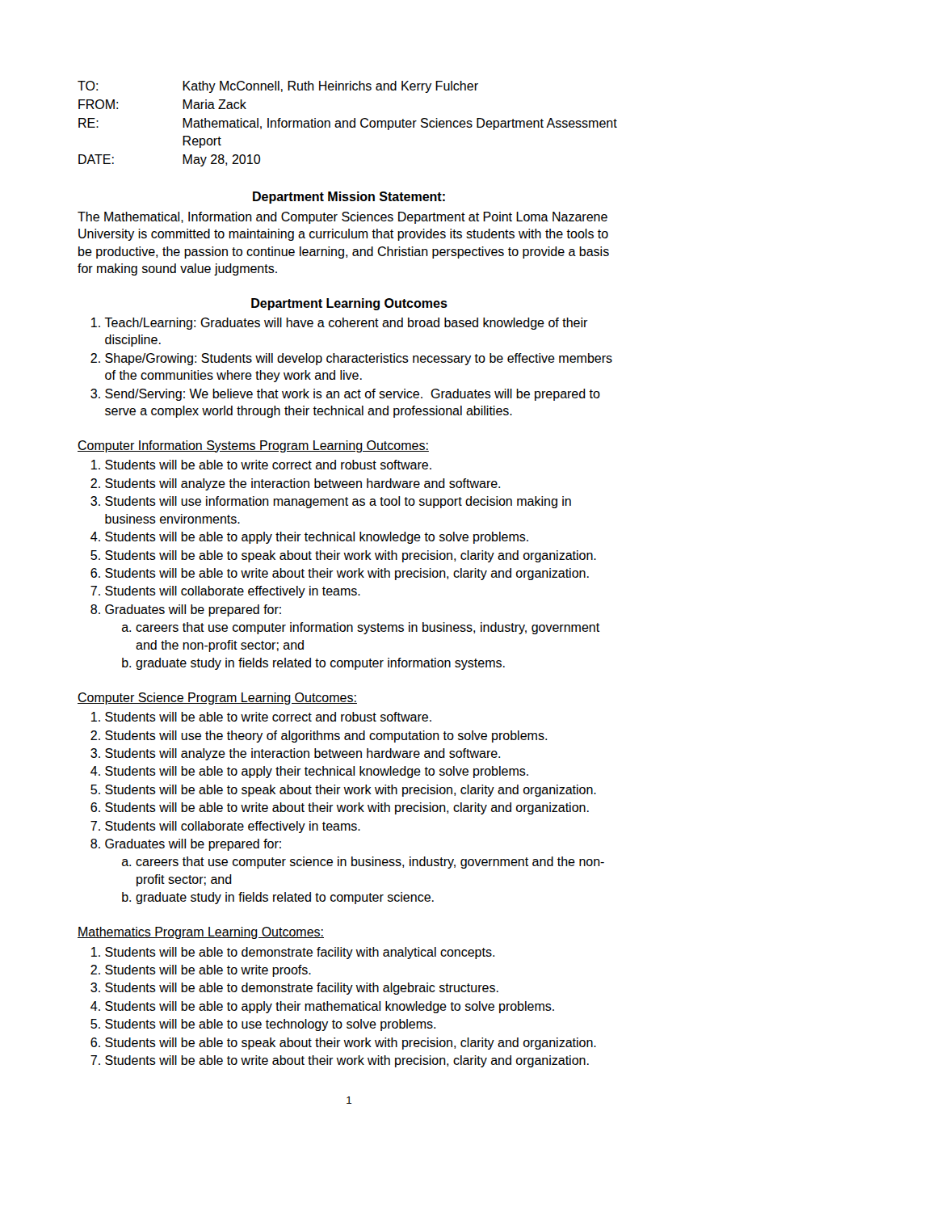| TO: | Kathy McConnell, Ruth Heinrichs and Kerry Fulcher |
| FROM: | Maria Zack |
| RE: | Mathematical, Information and Computer Sciences Department Assessment Report |
| DATE: | May 28, 2010 |
Department Mission Statement:
The Mathematical, Information and Computer Sciences Department at Point Loma Nazarene University is committed to maintaining a curriculum that provides its students with the tools to be productive, the passion to continue learning, and Christian perspectives to provide a basis for making sound value judgments.
Department Learning Outcomes
Teach/Learning: Graduates will have a coherent and broad based knowledge of their discipline.
Shape/Growing: Students will develop characteristics necessary to be effective members of the communities where they work and live.
Send/Serving: We believe that work is an act of service. Graduates will be prepared to serve a complex world through their technical and professional abilities.
Computer Information Systems Program Learning Outcomes:
Students will be able to write correct and robust software.
Students will analyze the interaction between hardware and software.
Students will use information management as a tool to support decision making in business environments.
Students will be able to apply their technical knowledge to solve problems.
Students will be able to speak about their work with precision, clarity and organization.
Students will be able to write about their work with precision, clarity and organization.
Students will collaborate effectively in teams.
Graduates will be prepared for:
careers that use computer information systems in business, industry, government and the non-profit sector; and
graduate study in fields related to computer information systems.
Computer Science Program Learning Outcomes:
Students will be able to write correct and robust software.
Students will use the theory of algorithms and computation to solve problems.
Students will analyze the interaction between hardware and software.
Students will be able to apply their technical knowledge to solve problems.
Students will be able to speak about their work with precision, clarity and organization.
Students will be able to write about their work with precision, clarity and organization.
Students will collaborate effectively in teams.
Graduates will be prepared for:
careers that use computer science in business, industry, government and the non-profit sector; and
graduate study in fields related to computer science.
Mathematics Program Learning Outcomes:
Students will be able to demonstrate facility with analytical concepts.
Students will be able to write proofs.
Students will be able to demonstrate facility with algebraic structures.
Students will be able to apply their mathematical knowledge to solve problems.
Students will be able to use technology to solve problems.
Students will be able to speak about their work with precision, clarity and organization.
Students will be able to write about their work with precision, clarity and organization.
1